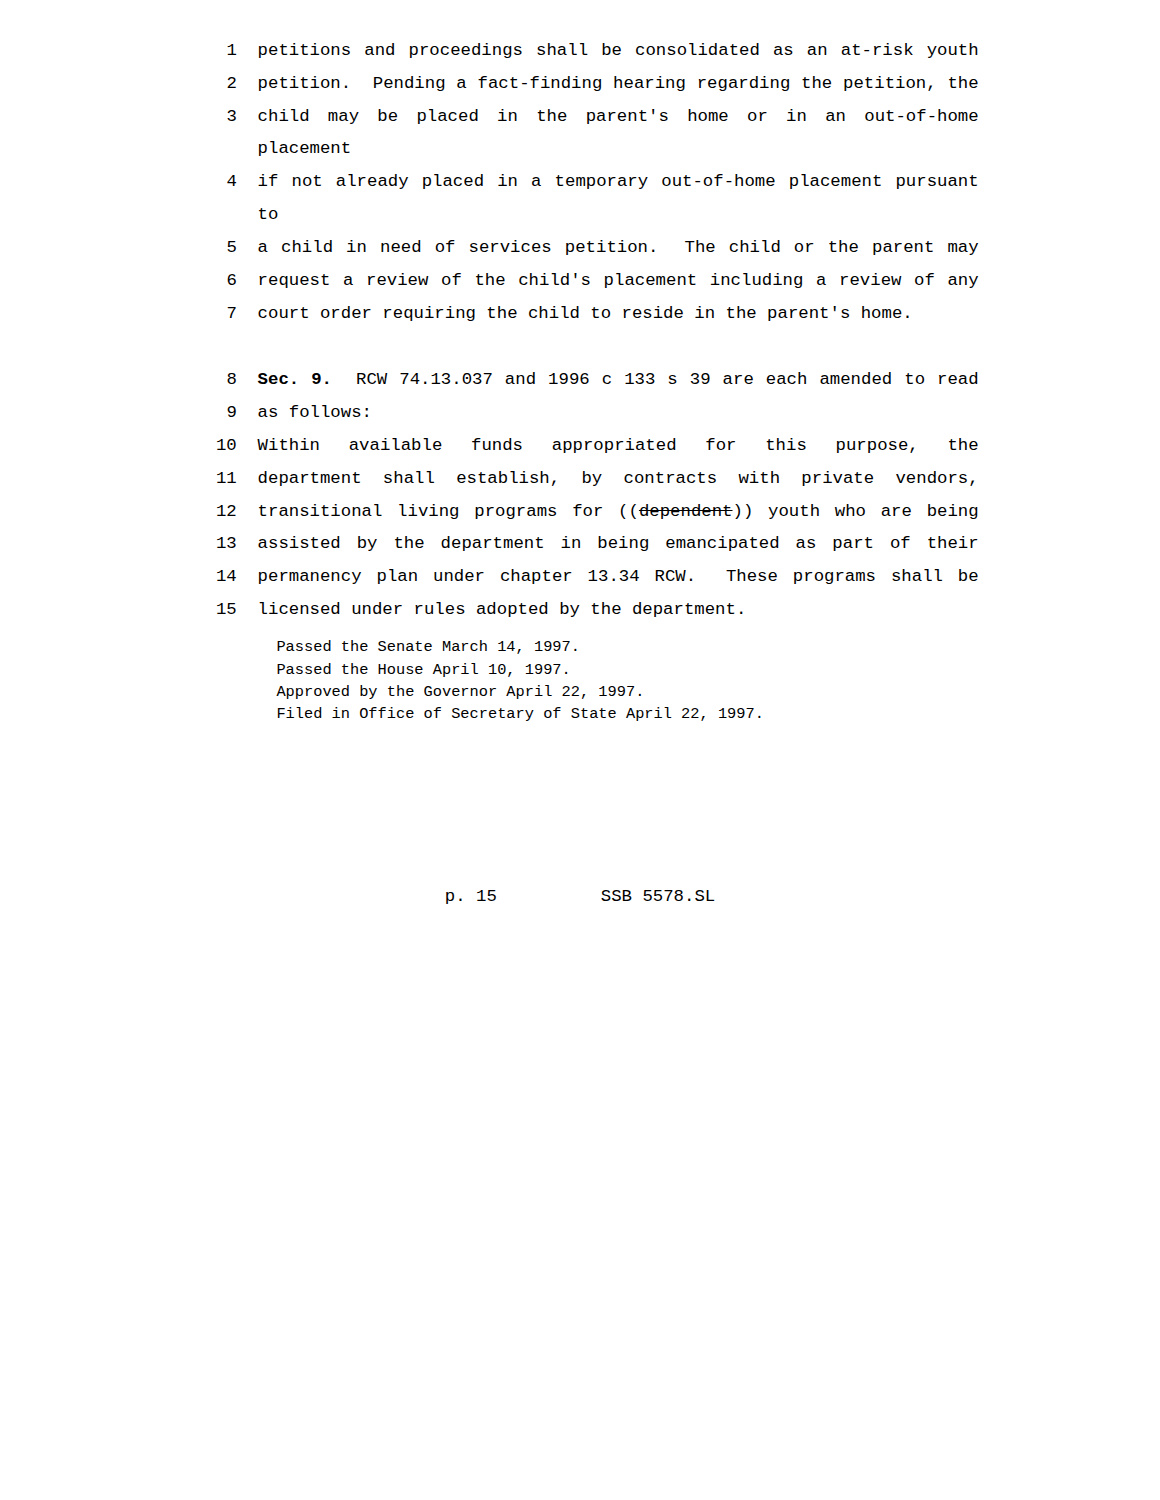1 petitions and proceedings shall be consolidated as an at-risk youth
2 petition. Pending a fact-finding hearing regarding the petition, the
3 child may be placed in the parent's home or in an out-of-home placement
4 if not already placed in a temporary out-of-home placement pursuant to
5 a child in need of services petition. The child or the parent may
6 request a review of the child's placement including a review of any
7 court order requiring the child to reside in the parent's home.
8 Sec. 9. RCW 74.13.037 and 1996 c 133 s 39 are each amended to read
9 as follows:
10 Within available funds appropriated for this purpose, the
11 department shall establish, by contracts with private vendors,
12 transitional living programs for ((dependent)) youth who are being
13 assisted by the department in being emancipated as part of their
14 permanency plan under chapter 13.34 RCW. These programs shall be
15 licensed under rules adopted by the department.
Passed the Senate March 14, 1997.
Passed the House April 10, 1997.
Approved by the Governor April 22, 1997.
Filed in Office of Secretary of State April 22, 1997.
p. 15
SSB 5578.SL